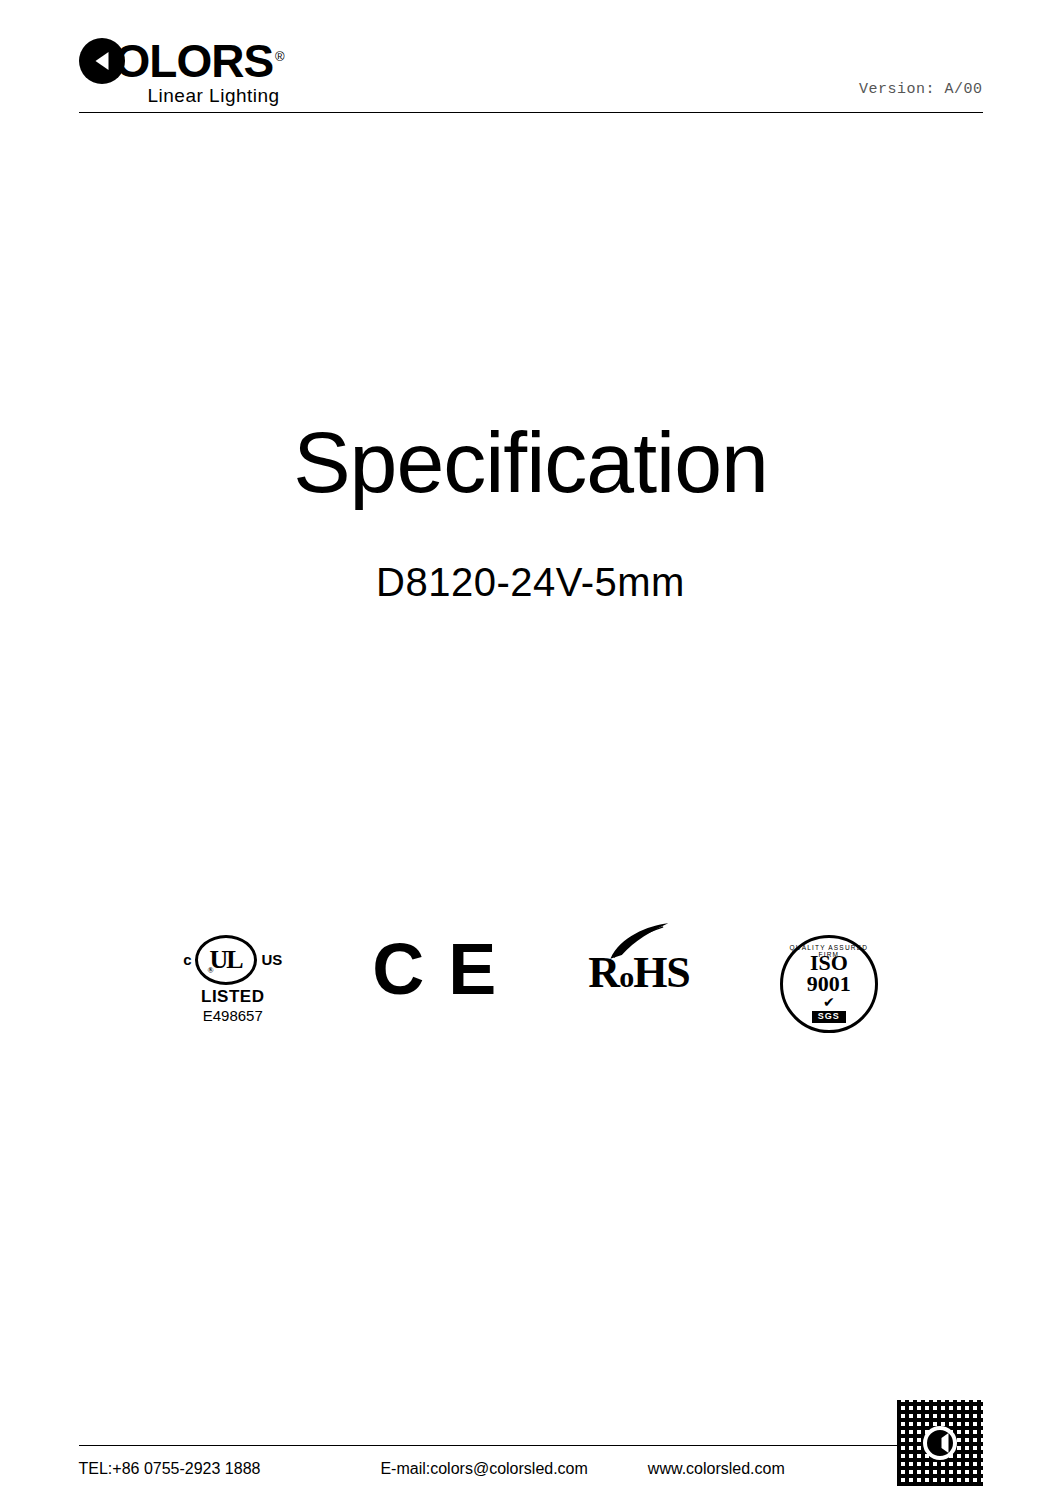OLORS®
Linear Lighting
Version: A/00
Specification
D8120-24V-5mm
c UL ® US
LISTED
E498657
C E
Ro HS
QUALITY ASSURED FIRM
ISO
9001
✔
SGS
TEL:+86 0755-2923 1888 E-mail:colors@colorsled.com www.colorsled.com